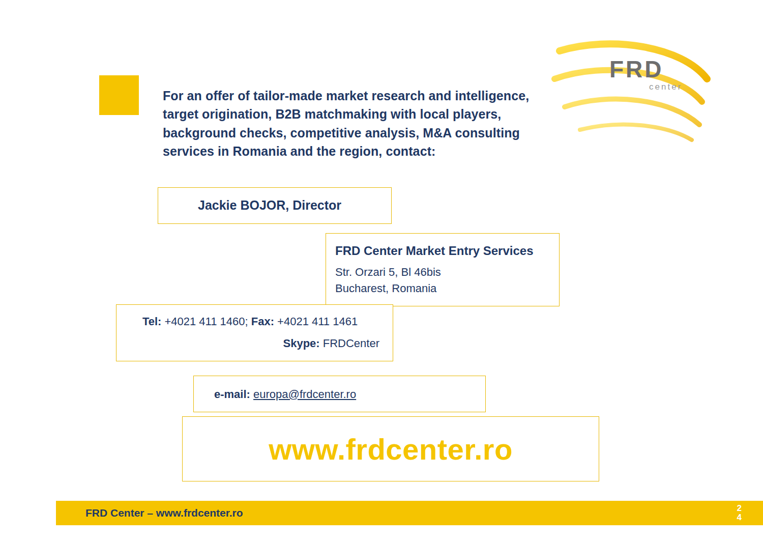FRD center
For an offer of tailor-made market research and intelligence, target origination, B2B matchmaking with local players, background checks, competitive analysis, M&A consulting services in Romania and the region, contact:
Jackie BOJOR, Director
FRD Center Market Entry Services
Str. Orzari 5, Bl 46bis
Bucharest, Romania
Tel: +4021 411 1460; Fax: +4021 411 1461
Skype: FRDCenter
e-mail: europa@frdcenter.ro
www.frdcenter.ro
FRD Center – www.frdcenter.ro
2
4